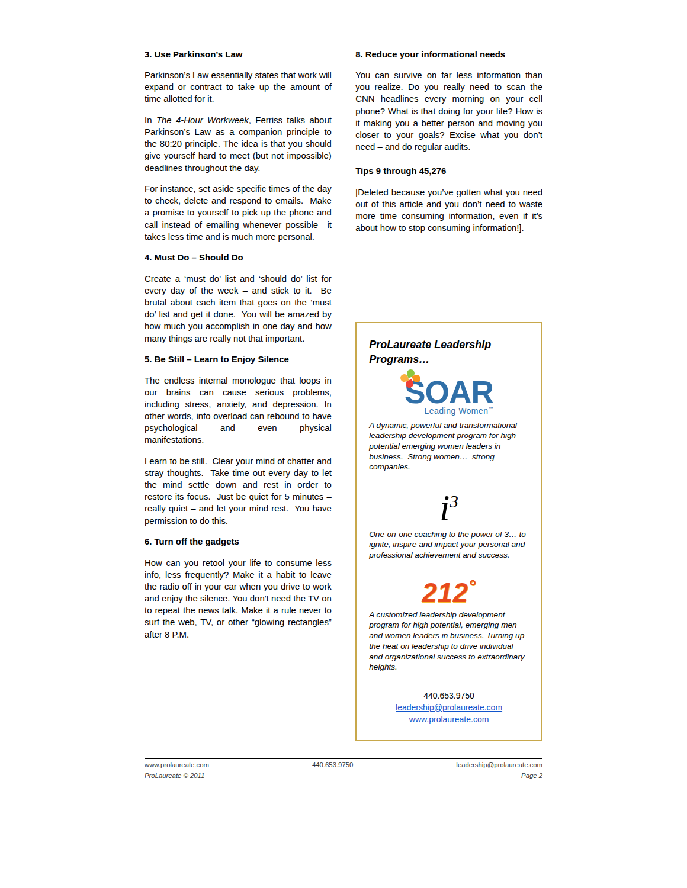3. Use Parkinson’s Law
Parkinson’s Law essentially states that work will expand or contract to take up the amount of time allotted for it.
In The 4-Hour Workweek, Ferriss talks about Parkinson’s Law as a companion principle to the 80:20 principle. The idea is that you should give yourself hard to meet (but not impossible) deadlines throughout the day.
For instance, set aside specific times of the day to check, delete and respond to emails. Make a promise to yourself to pick up the phone and call instead of emailing whenever possible– it takes less time and is much more personal.
4. Must Do – Should Do
Create a ‘must do’ list and ‘should do’ list for every day of the week – and stick to it. Be brutal about each item that goes on the ‘must do’ list and get it done. You will be amazed by how much you accomplish in one day and how many things are really not that important.
5. Be Still – Learn to Enjoy Silence
The endless internal monologue that loops in our brains can cause serious problems, including stress, anxiety, and depression. In other words, info overload can rebound to have psychological and even physical manifestations.
Learn to be still. Clear your mind of chatter and stray thoughts. Take time out every day to let the mind settle down and rest in order to restore its focus. Just be quiet for 5 minutes – really quiet – and let your mind rest. You have permission to do this.
6. Turn off the gadgets
How can you retool your life to consume less info, less frequently? Make it a habit to leave the radio off in your car when you drive to work and enjoy the silence. You don't need the TV on to repeat the news talk. Make it a rule never to surf the web, TV, or other “glowing rectangles” after 8 P.M.
8. Reduce your informational needs
You can survive on far less information than you realize. Do you really need to scan the CNN headlines every morning on your cell phone? What is that doing for your life? How is it making you a better person and moving you closer to your goals? Excise what you don’t need – and do regular audits.
Tips 9 through 45,276
[Deleted because you’ve gotten what you need out of this article and you don’t need to waste more time consuming information, even if it's about how to stop consuming information!].
ProLaureate Leadership Programs…
SOAR
Leading Women™
A dynamic, powerful and transformational leadership development program for high potential emerging women leaders in business. Strong women… strong companies.
i3
One-on-one coaching to the power of 3… to ignite, inspire and impact your personal and professional achievement and success.
212°
A customized leadership development program for high potential, emerging men and women leaders in business. Turning up the heat on leadership to drive individual and organizational success to extraordinary heights.
440.653.9750
leadership@prolaureate.com
www.prolaureate.com
www.prolaureate.com 440.653.9750 leadership@prolaureate.com
ProLaureate © 2011 Page 2